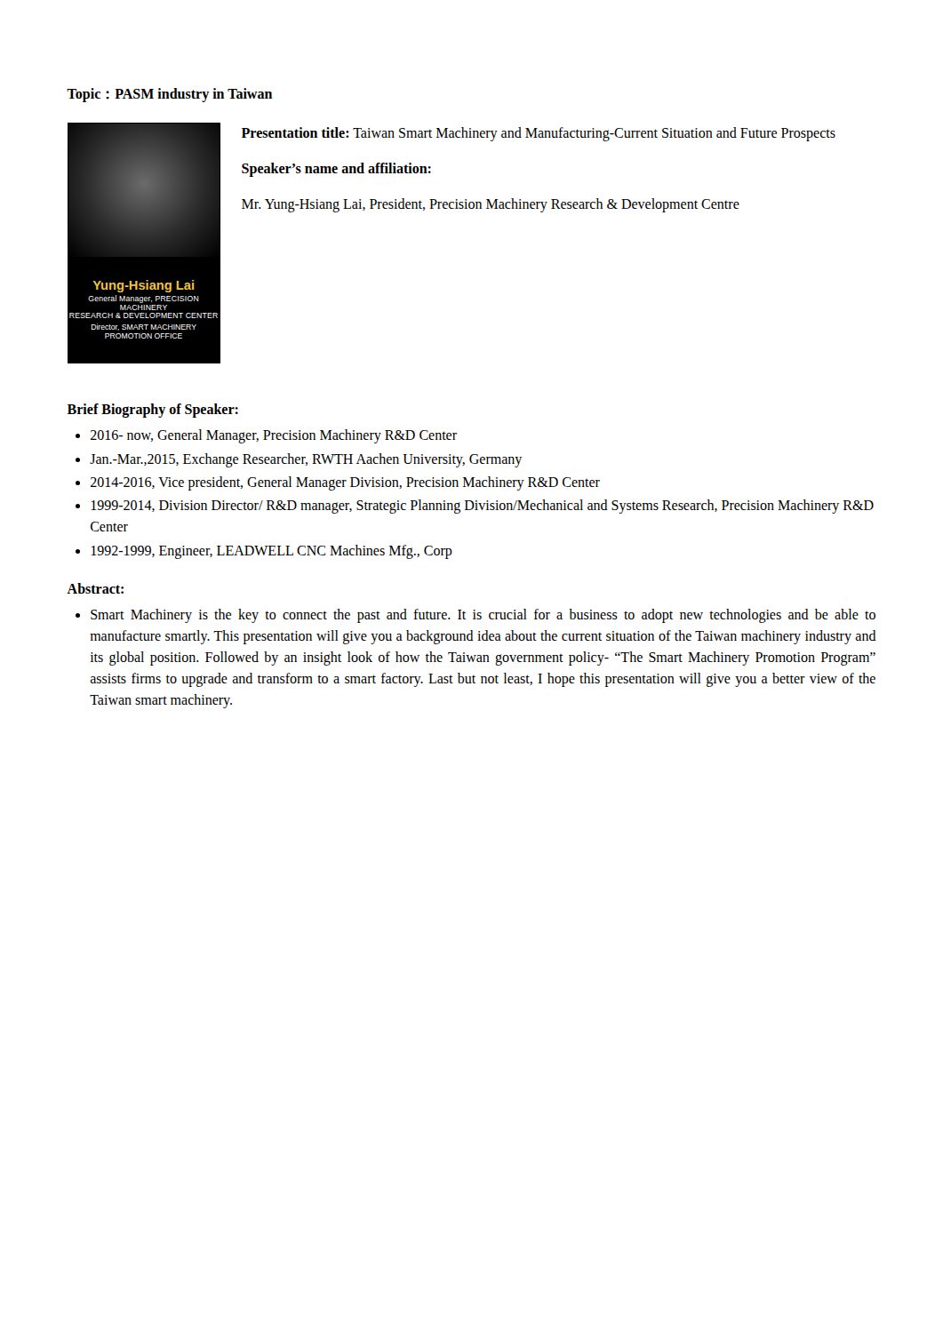Topic：PASM industry in Taiwan
Yung-Hsiang Lai General Manager, PRECISION MACHINERY
RESEARCH & DEVELOPMENT CENTER Director, SMART MACHINERY
PROMOTION OFFICE
Presentation title: Taiwan Smart Machinery and Manufacturing-Current Situation and Future Prospects
Speaker’s name and affiliation:
Mr. Yung-Hsiang Lai, President, Precision Machinery Research & Development Centre
Brief Biography of Speaker:
2016- now, General Manager, Precision Machinery R&D Center
Jan.-Mar.,2015, Exchange Researcher, RWTH Aachen University, Germany
2014-2016, Vice president, General Manager Division, Precision Machinery R&D Center
1999-2014, Division Director/ R&D manager, Strategic Planning Division/Mechanical and Systems Research, Precision Machinery R&D Center
1992-1999, Engineer, LEADWELL CNC Machines Mfg., Corp
Abstract:
Smart Machinery is the key to connect the past and future. It is crucial for a business to adopt new technologies and be able to manufacture smartly. This presentation will give you a background idea about the current situation of the Taiwan machinery industry and its global position. Followed by an insight look of how the Taiwan government policy- “The Smart Machinery Promotion Program” assists firms to upgrade and transform to a smart factory. Last but not least, I hope this presentation will give you a better view of the Taiwan smart machinery.